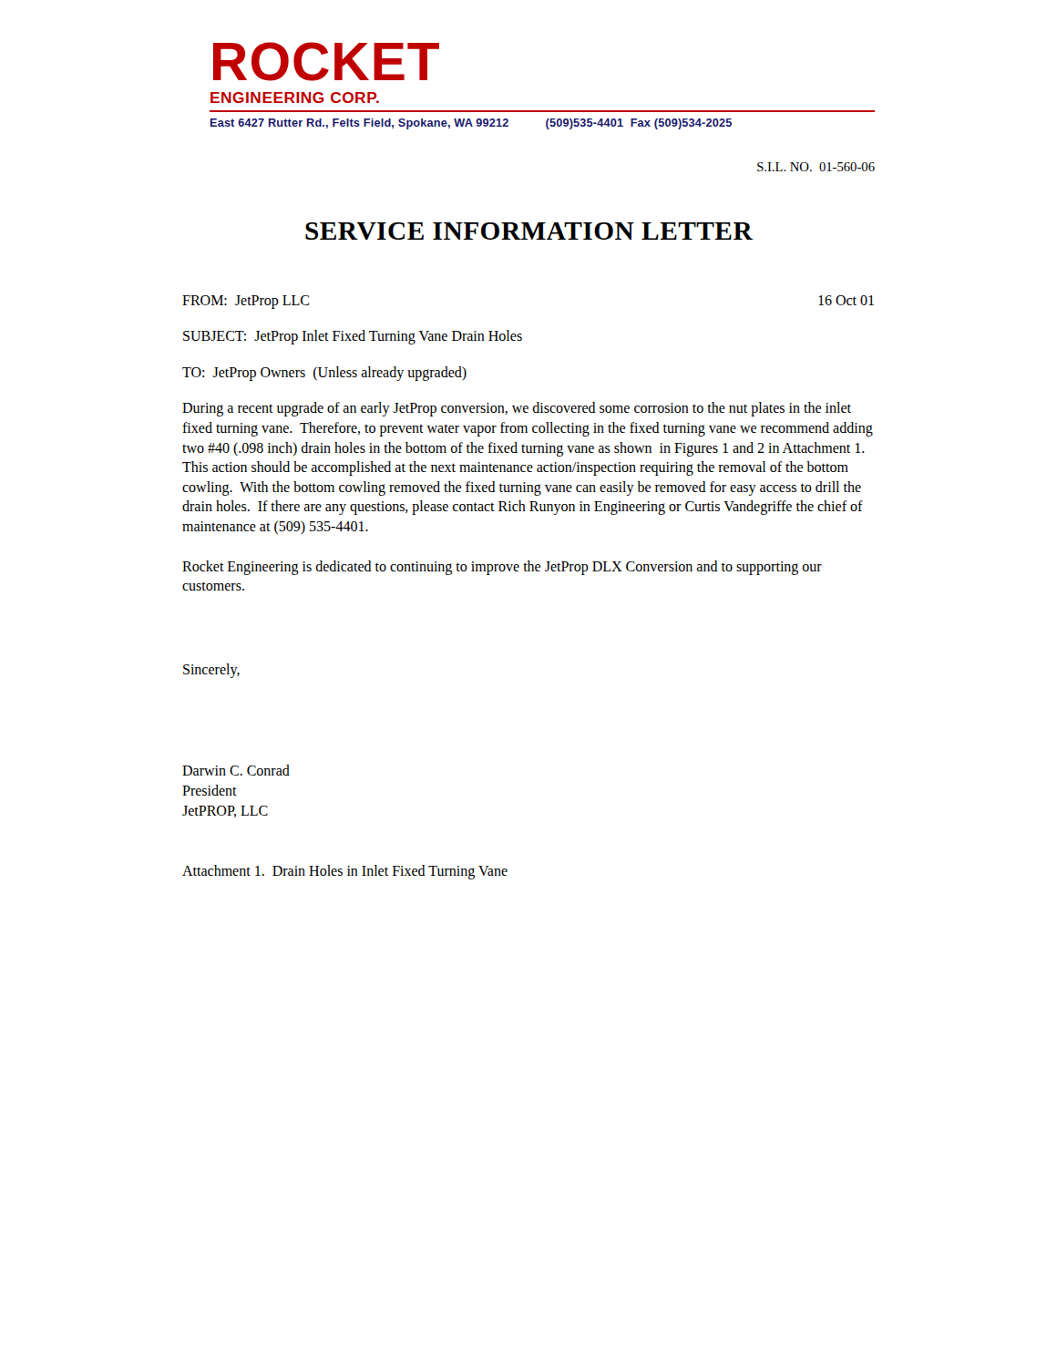ROCKET
ENGINEERING CORP.
East 6427 Rutter Rd., Felts Field, Spokane, WA 99212 (509)535-4401 Fax (509)534-2025
S.I.L. NO. 01-560-06
SERVICE INFORMATION LETTER
FROM: JetProp LLC 16 Oct 01
SUBJECT: JetProp Inlet Fixed Turning Vane Drain Holes
TO: JetProp Owners (Unless already upgraded)
During a recent upgrade of an early JetProp conversion, we discovered some corrosion to the nut plates in the inlet fixed turning vane. Therefore, to prevent water vapor from collecting in the fixed turning vane we recommend adding two #40 (.098 inch) drain holes in the bottom of the fixed turning vane as shown in Figures 1 and 2 in Attachment 1. This action should be accomplished at the next maintenance action/inspection requiring the removal of the bottom cowling. With the bottom cowling removed the fixed turning vane can easily be removed for easy access to drill the drain holes. If there are any questions, please contact Rich Runyon in Engineering or Curtis Vandegriffe the chief of maintenance at (509) 535-4401.
Rocket Engineering is dedicated to continuing to improve the JetProp DLX Conversion and to supporting our customers.
Sincerely,
Darwin C. Conrad
President
JetPROP, LLC
Attachment 1. Drain Holes in Inlet Fixed Turning Vane